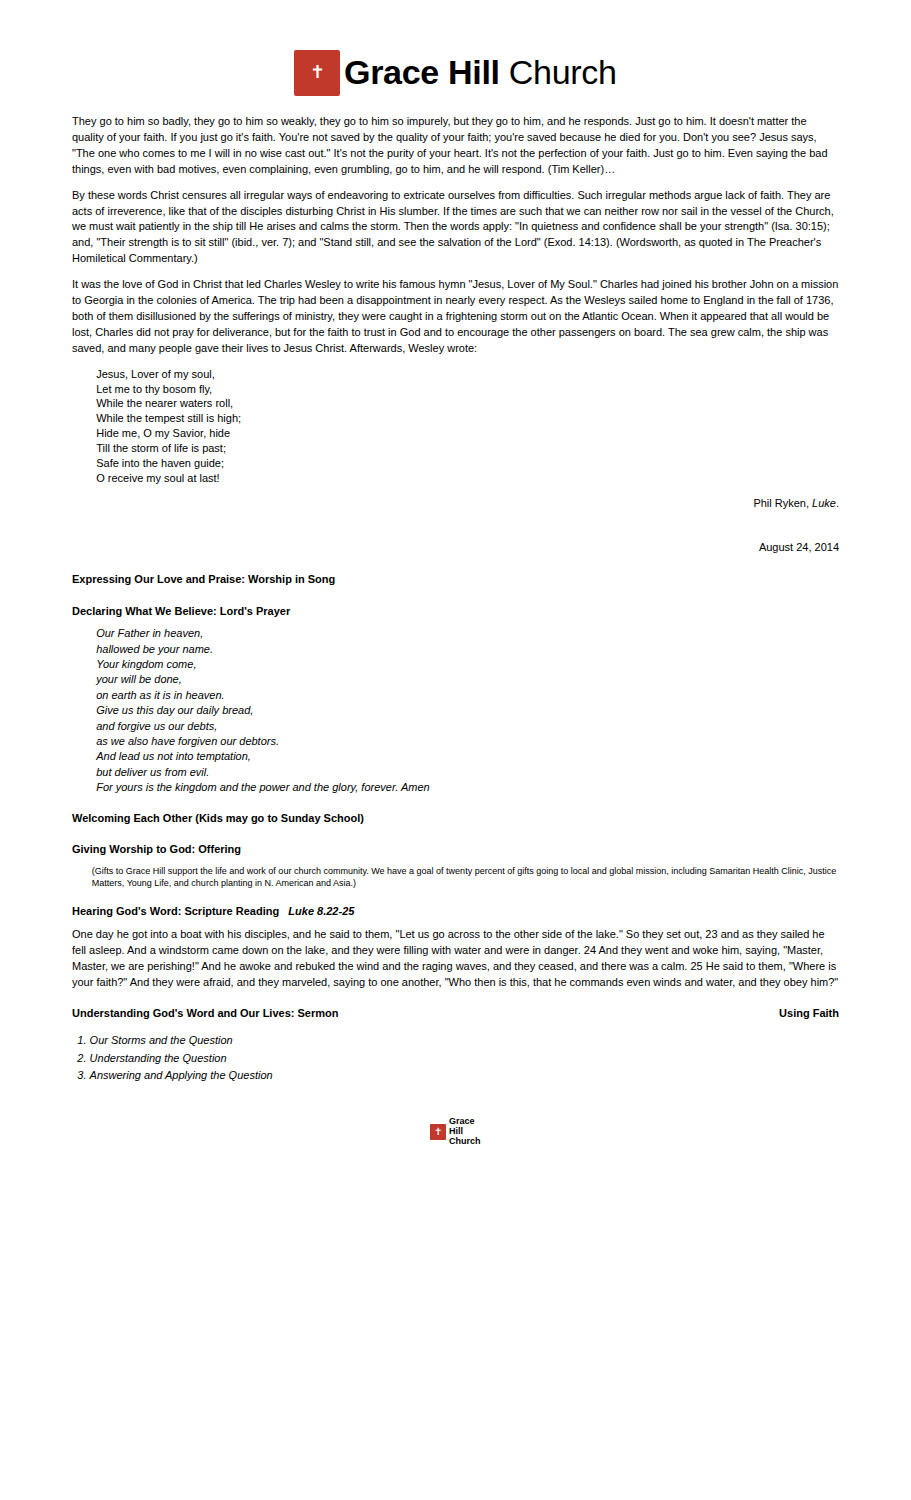✝ Grace Hill Church
They go to him so badly, they go to him so weakly, they go to him so impurely, but they go to him, and he responds. Just go to him. It doesn't matter the quality of your faith. If you just go it's faith. You're not saved by the quality of your faith; you're saved because he died for you. Don't you see? Jesus says, "The one who comes to me I will in no wise cast out." It's not the purity of your heart. It's not the perfection of your faith. Just go to him. Even saying the bad things, even with bad motives, even complaining, even grumbling, go to him, and he will respond. (Tim Keller)…
By these words Christ censures all irregular ways of endeavoring to extricate ourselves from difficulties. Such irregular methods argue lack of faith. They are acts of irreverence, like that of the disciples disturbing Christ in His slumber. If the times are such that we can neither row nor sail in the vessel of the Church, we must wait patiently in the ship till He arises and calms the storm. Then the words apply: "In quietness and confidence shall be your strength" (Isa. 30:15); and, "Their strength is to sit still" (ibid., ver. 7); and "Stand still, and see the salvation of the Lord" (Exod. 14:13). (Wordsworth, as quoted in The Preacher's Homiletical Commentary.)
It was the love of God in Christ that led Charles Wesley to write his famous hymn "Jesus, Lover of My Soul." Charles had joined his brother John on a mission to Georgia in the colonies of America. The trip had been a disappointment in nearly every respect. As the Wesleys sailed home to England in the fall of 1736, both of them disillusioned by the sufferings of ministry, they were caught in a frightening storm out on the Atlantic Ocean. When it appeared that all would be lost, Charles did not pray for deliverance, but for the faith to trust in God and to encourage the other passengers on board. The sea grew calm, the ship was saved, and many people gave their lives to Jesus Christ. Afterwards, Wesley wrote:
Jesus, Lover of my soul,
Let me to thy bosom fly,
While the nearer waters roll,
While the tempest still is high;
Hide me, O my Savior, hide
Till the storm of life is past;
Safe into the haven guide;
O receive my soul at last!
Phil Ryken, Luke.
August 24, 2014
Expressing Our Love and Praise: Worship in Song
Declaring What We Believe: Lord's Prayer
Our Father in heaven,
hallowed be your name.
Your kingdom come,
your will be done,
on earth as it is in heaven.
Give us this day our daily bread,
and forgive us our debts,
as we also have forgiven our debtors.
And lead us not into temptation,
but deliver us from evil.
For yours is the kingdom and the power and the glory, forever. Amen
Welcoming Each Other (Kids may go to Sunday School)
Giving Worship to God: Offering
(Gifts to Grace Hill support the life and work of our church community. We have a goal of twenty percent of gifts going to local and global mission, including Samaritan Health Clinic, Justice Matters, Young Life, and church planting in N. American and Asia.)
Hearing God's Word: Scripture Reading Luke 8.22-25
One day he got into a boat with his disciples, and he said to them, "Let us go across to the other side of the lake." So they set out, 23 and as they sailed he fell asleep. And a windstorm came down on the lake, and they were filling with water and were in danger. 24 And they went and woke him, saying, "Master, Master, we are perishing!" And he awoke and rebuked the wind and the raging waves, and they ceased, and there was a calm. 25 He said to them, "Where is your faith?" And they were afraid, and they marveled, saying to one another, "Who then is this, that he commands even winds and water, and they obey him?"
Understanding God's Word and Our Lives: Sermon Using Faith
Our Storms and the Question
Understanding the Question
Answering and Applying the Question
✝ Grace
Hill
Church